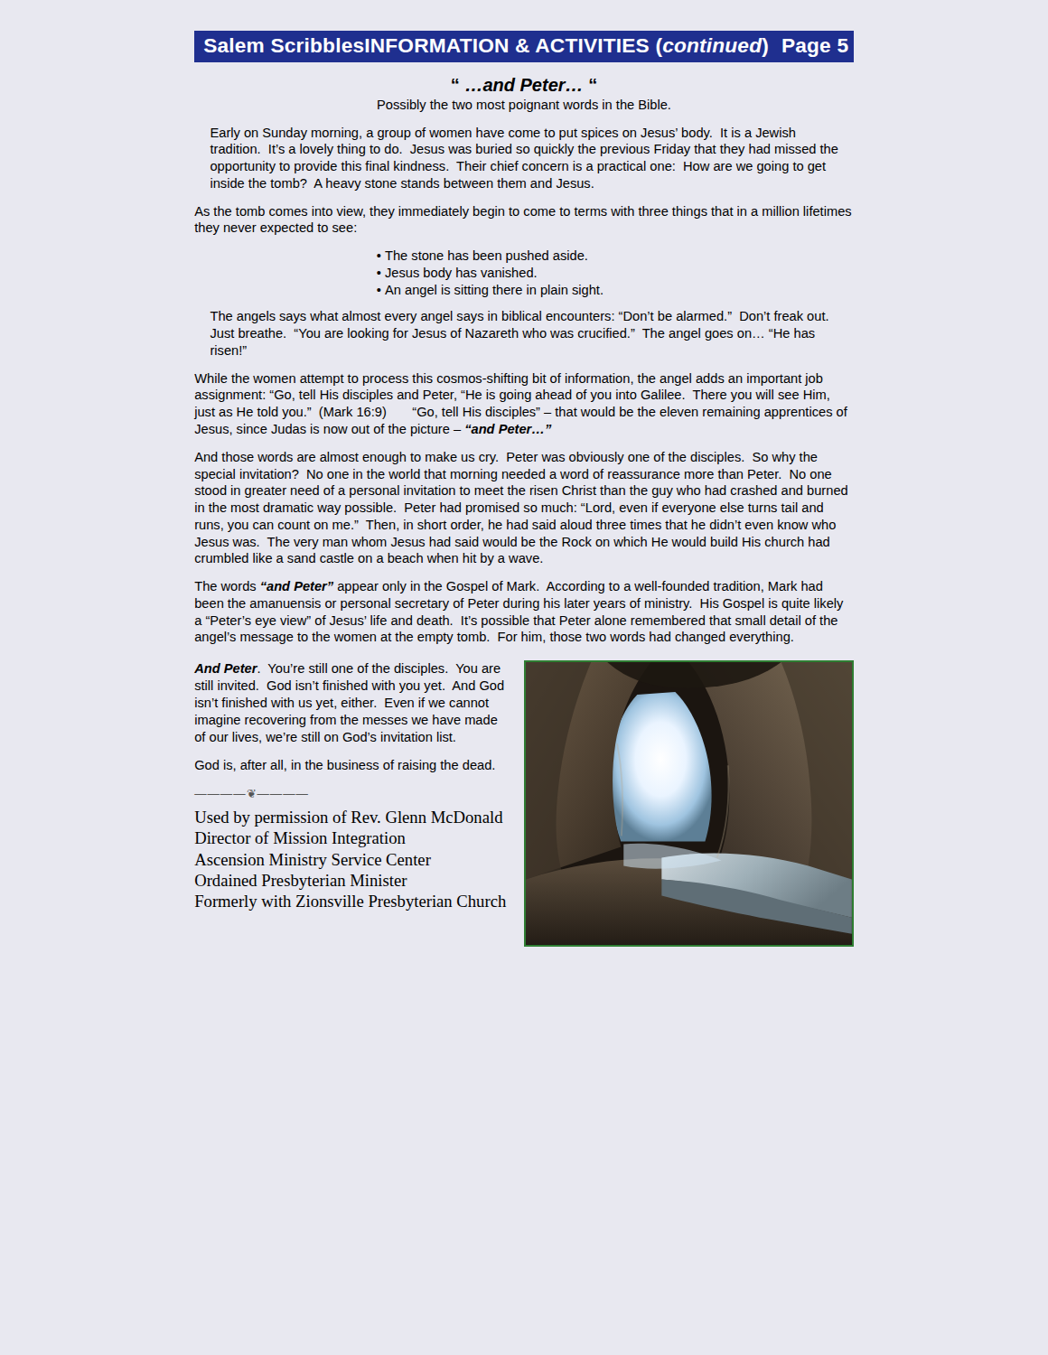Salem Scribbles INFORMATION & ACTIVITIES (continued) Page 5
“ …and Peter… “
Possibly the two most poignant words in the Bible.
Early on Sunday morning, a group of women have come to put spices on Jesus’ body. It is a Jewish tradition. It’s a lovely thing to do. Jesus was buried so quickly the previous Friday that they had missed the opportunity to provide this final kindness. Their chief concern is a practical one: How are we going to get inside the tomb? A heavy stone stands between them and Jesus.
As the tomb comes into view, they immediately begin to come to terms with three things that in a million lifetimes they never expected to see:
The stone has been pushed aside.
Jesus body has vanished.
An angel is sitting there in plain sight.
The angels says what almost every angel says in biblical encounters: “Don’t be alarmed.” Don’t freak out. Just breathe. “You are looking for Jesus of Nazareth who was crucified.” The angel goes on… “He has risen!”
While the women attempt to process this cosmos-shifting bit of information, the angel adds an important job assignment: “Go, tell His disciples and Peter, “He is going ahead of you into Galilee. There you will see Him, just as He told you.” (Mark 16:9) “Go, tell His disciples” – that would be the eleven remaining apprentices of Jesus, since Judas is now out of the picture – “and Peter…”
And those words are almost enough to make us cry. Peter was obviously one of the disciples. So why the special invitation? No one in the world that morning needed a word of reassurance more than Peter. No one stood in greater need of a personal invitation to meet the risen Christ than the guy who had crashed and burned in the most dramatic way possible. Peter had promised so much: “Lord, even if everyone else turns tail and runs, you can count on me.” Then, in short order, he had said aloud three times that he didn’t even know who Jesus was. The very man whom Jesus had said would be the Rock on which He would build His church had crumbled like a sand castle on a beach when hit by a wave.
The words “and Peter” appear only in the Gospel of Mark. According to a well-founded tradition, Mark had been the amanuensis or personal secretary of Peter during his later years of ministry. His Gospel is quite likely a “Peter’s eye view” of Jesus’ life and death. It’s possible that Peter alone remembered that small detail of the angel’s message to the women at the empty tomb. For him, those two words had changed everything.
And Peter. You’re still one of the disciples. You are still invited. God isn’t finished with you yet. And God isn’t finished with us yet, either. Even if we cannot imagine recovering from the messes we have made of our lives, we’re still on God’s invitation list.
God is, after all, in the business of raising the dead.
————❦————
Used by permission of Rev. Glenn McDonald
Director of Mission Integration
Ascension Ministry Service Center
Ordained Presbyterian Minister
Formerly with Zionsville Presbyterian Church